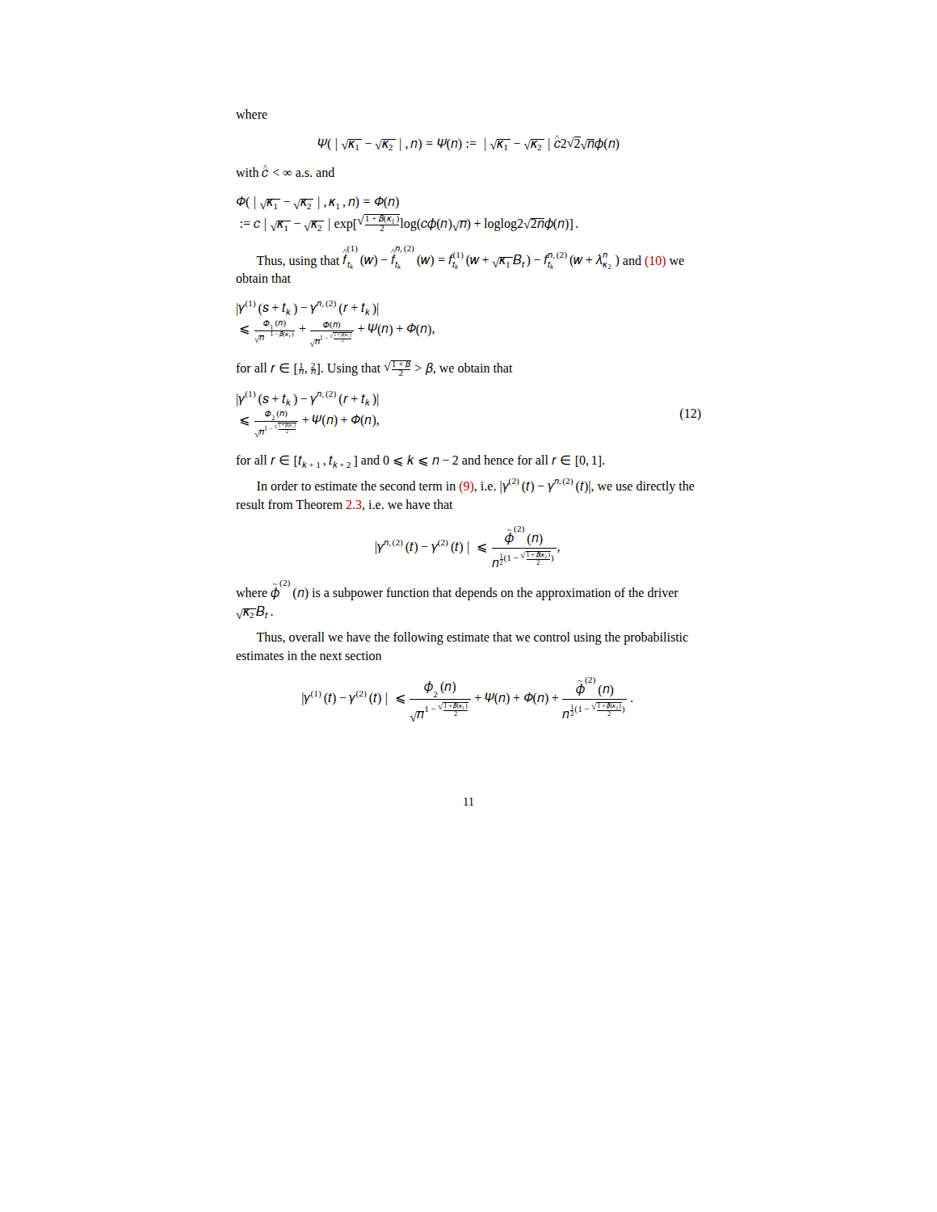where
Ψ(|κ1−κ2|,n) = Ψ(n) := |κ1−κ2| c^ 22nϕ(n)
with c^<∞ a.s. and
Φ(|κ1−κ2|,κ1,n) = Φ(n)
:= c|κ1−κ2| exp [ 1+β(κ1) 2 log(cϕ(n)n) + loglog22nϕ(n) ] .
Thus, using that f^tk(1)(w)−f^tkn,(2)(w)=ftk(1)(w+κ1Bt)−ftkn,(2)(w+λκ2n) and (10) we obtain that
|γ(1)(s+tk)−γn,(2)(r+tk)|
⩽ ϕ1(n) n 1−β(κ1) + ϕ(n) n1−1+β(κ1)2 +Ψ(n)+Φ(n),
for all r∈[1n,2n]. Using that 1+β2>β, we obtain that
|γ(1)(s+tk)−γn,(2)(r+tk)|
⩽ ϕ2(n) n1−1+β(κ1)2 +Ψ(n)+Φ(n),
(12)
for all r∈[tk+1,tk+2] and 0⩽k⩽n−2 and hence for all r∈[0,1].
In order to estimate the second term in (9), i.e. |γ(2)(t)−γn,(2)(t)|, we use directly the result from Theorem 2.3, i.e. we have that
|γn,(2)(t)−γ(2)(t)| ⩽ ϕ~(2)(n) n12(1−1+β(κ2)2) ,
where ϕ~(2)(n) is a subpower function that depends on the approximation of the driver κ2Bt.
Thus, overall we have the following estimate that we control using the probabilistic estimates in the next section
|γ(1)(t)−γ(2)(t)| ⩽ ϕ2(n) n1−1+β(κ1)2 +Ψ(n)+Φ(n)+ ϕ~(2)(n) n12(1−1+β(κ2)2) .
11